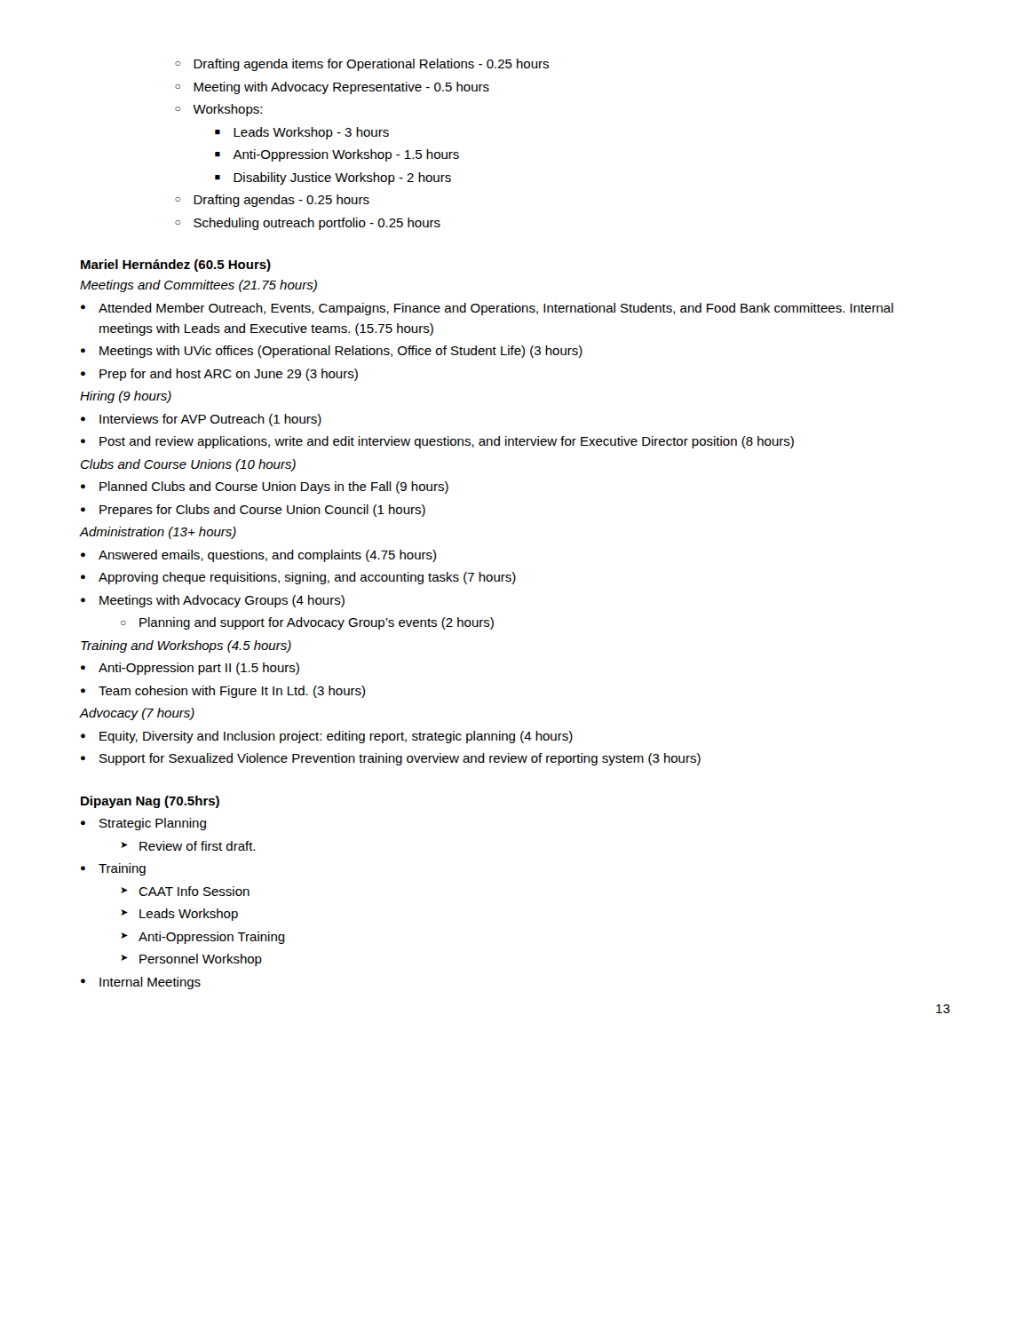Drafting agenda items for Operational Relations - 0.25 hours
Meeting with Advocacy Representative - 0.5 hours
Workshops:
Leads Workshop - 3 hours
Anti-Oppression Workshop - 1.5 hours
Disability Justice Workshop - 2 hours
Drafting agendas - 0.25 hours
Scheduling outreach portfolio - 0.25 hours
Mariel Hernández (60.5 Hours)
Meetings and Committees (21.75 hours)
Attended Member Outreach, Events, Campaigns, Finance and Operations, International Students, and Food Bank committees. Internal meetings with Leads and Executive teams. (15.75 hours)
Meetings with UVic offices (Operational Relations, Office of Student Life) (3 hours)
Prep for and host ARC on June 29 (3 hours)
Hiring (9 hours)
Interviews for AVP Outreach (1 hours)
Post and review applications, write and edit interview questions, and interview for Executive Director position (8 hours)
Clubs and Course Unions (10 hours)
Planned Clubs and Course Union Days in the Fall (9 hours)
Prepares for Clubs and Course Union Council (1 hours)
Administration (13+ hours)
Answered emails, questions, and complaints (4.75 hours)
Approving cheque requisitions, signing, and accounting tasks (7 hours)
Meetings with Advocacy Groups (4 hours)
Planning and support for Advocacy Group’s events (2 hours)
Training and Workshops (4.5 hours)
Anti-Oppression part II (1.5 hours)
Team cohesion with Figure It In Ltd. (3 hours)
Advocacy (7 hours)
Equity, Diversity and Inclusion project: editing report, strategic planning (4 hours)
Support for Sexualized Violence Prevention training overview and review of reporting system (3 hours)
Dipayan Nag (70.5hrs)
Strategic Planning
Review of first draft.
Training
CAAT Info Session
Leads Workshop
Anti-Oppression Training
Personnel Workshop
Internal Meetings
13